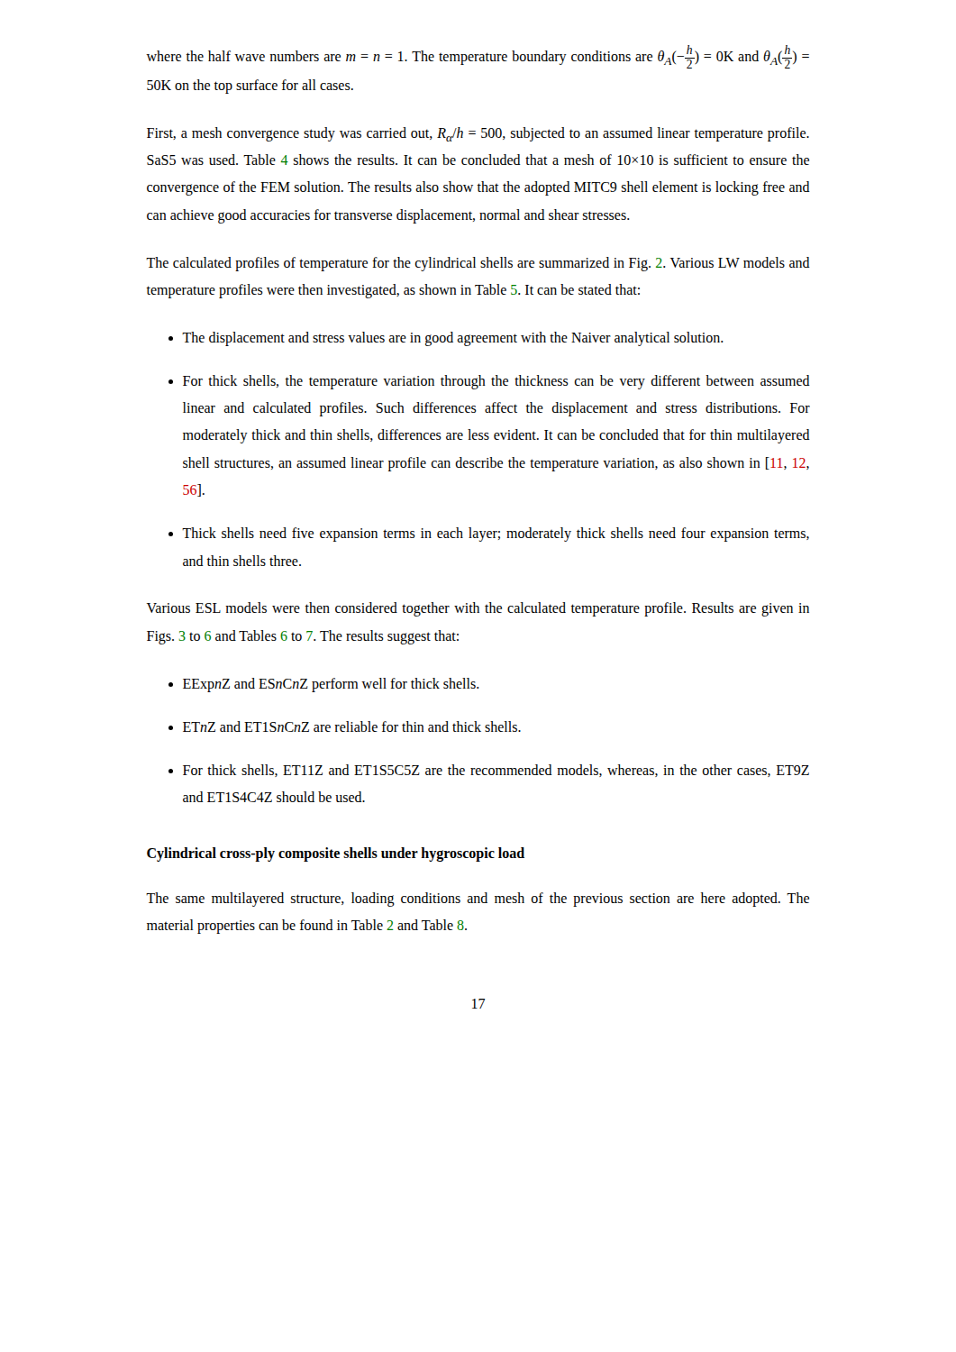where the half wave numbers are m = n = 1. The temperature boundary conditions are θA(−h 2) = 0K and θA(h 2) = 50K on the top surface for all cases.
First, a mesh convergence study was carried out, Rα/h = 500, subjected to an assumed linear temperature profile. SaS5 was used. Table 4 shows the results. It can be concluded that a mesh of 10×10 is sufficient to ensure the convergence of the FEM solution. The results also show that the adopted MITC9 shell element is locking free and can achieve good accuracies for transverse displacement, normal and shear stresses.
The calculated profiles of temperature for the cylindrical shells are summarized in Fig. 2. Various LW models and temperature profiles were then investigated, as shown in Table 5. It can be stated that:
The displacement and stress values are in good agreement with the Naiver analytical solution.
For thick shells, the temperature variation through the thickness can be very different between assumed linear and calculated profiles. Such differences affect the displacement and stress distributions. For moderately thick and thin shells, differences are less evident. It can be concluded that for thin multilayered shell structures, an assumed linear profile can describe the temperature variation, as also shown in [11, 12, 56].
Thick shells need five expansion terms in each layer; moderately thick shells need four expansion terms, and thin shells three.
Various ESL models were then considered together with the calculated temperature profile. Results are given in Figs. 3 to 6 and Tables 6 to 7. The results suggest that:
EExpn Z and ESn Cn Z perform well for thick shells.
ETn Z and ET1Sn Cn Z are reliable for thin and thick shells.
For thick shells, ET11Z and ET1S5C5Z are the recommended models, whereas, in the other cases, ET9Z and ET1S4C4Z should be used.
Cylindrical cross-ply composite shells under hygroscopic load
The same multilayered structure, loading conditions and mesh of the previous section are here adopted. The material properties can be found in Table 2 and Table 8.
17